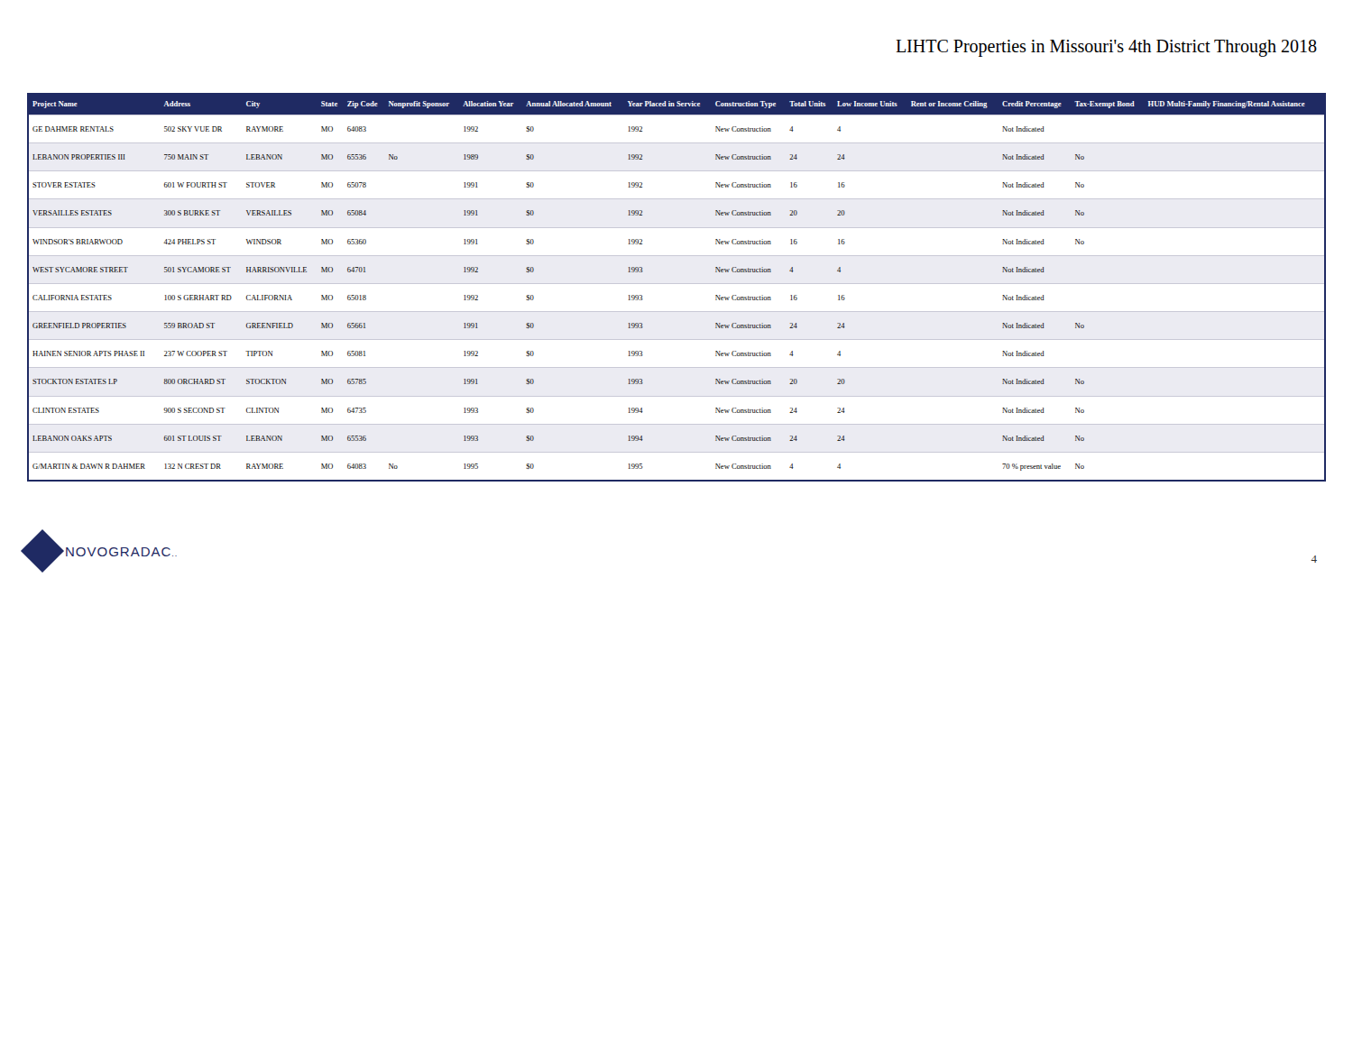LIHTC Properties in Missouri's 4th District Through 2018
| Project Name | Address | City | State | Zip Code | Nonprofit Sponsor | Allocation Year | Annual Allocated Amount | Year Placed in Service | Construction Type | Total Units | Low Income Units | Rent or Income Ceiling | Credit Percentage | Tax-Exempt Bond | HUD Multi-Family Financing/Rental Assistance |
| --- | --- | --- | --- | --- | --- | --- | --- | --- | --- | --- | --- | --- | --- | --- | --- |
| GE DAHMER RENTALS | 502 SKY VUE DR | RAYMORE | MO | 64083 | | 1992 | $0 | 1992 | New Construction | 4 | 4 | | Not Indicated | | |
| LEBANON PROPERTIES III | 750 MAIN ST | LEBANON | MO | 65536 | No | 1989 | $0 | 1992 | New Construction | 24 | 24 | | Not Indicated | No | |
| STOVER ESTATES | 601 W FOURTH ST | STOVER | MO | 65078 | | 1991 | $0 | 1992 | New Construction | 16 | 16 | | Not Indicated | No | |
| VERSAILLES ESTATES | 300 S BURKE ST | VERSAILLES | MO | 65084 | | 1991 | $0 | 1992 | New Construction | 20 | 20 | | Not Indicated | No | |
| WINDSOR'S BRIARWOOD | 424 PHELPS ST | WINDSOR | MO | 65360 | | 1991 | $0 | 1992 | New Construction | 16 | 16 | | Not Indicated | No | |
| WEST SYCAMORE STREET | 501 SYCAMORE ST | HARRISONVILLE | MO | 64701 | | 1992 | $0 | 1993 | New Construction | 4 | 4 | | Not Indicated | | |
| CALIFORNIA ESTATES | 100 S GERHART RD | CALIFORNIA | MO | 65018 | | 1992 | $0 | 1993 | New Construction | 16 | 16 | | Not Indicated | | |
| GREENFIELD PROPERTIES | 559 BROAD ST | GREENFIELD | MO | 65661 | | 1991 | $0 | 1993 | New Construction | 24 | 24 | | Not Indicated | No | |
| HAINEN SENIOR APTS PHASE II | 237 W COOPER ST | TIPTON | MO | 65081 | | 1992 | $0 | 1993 | New Construction | 4 | 4 | | Not Indicated | | |
| STOCKTON ESTATES LP | 800 ORCHARD ST | STOCKTON | MO | 65785 | | 1991 | $0 | 1993 | New Construction | 20 | 20 | | Not Indicated | No | |
| CLINTON ESTATES | 900 S SECOND ST | CLINTON | MO | 64735 | | 1993 | $0 | 1994 | New Construction | 24 | 24 | | Not Indicated | No | |
| LEBANON OAKS APTS | 601 ST LOUIS ST | LEBANON | MO | 65536 | | 1993 | $0 | 1994 | New Construction | 24 | 24 | | Not Indicated | No | |
| G/MARTIN & DAWN R DAHMER | 132 N CREST DR | RAYMORE | MO | 64083 | No | 1995 | $0 | 1995 | New Construction | 4 | 4 | | 70 % present value | No | |
NOVOGRADAC..
4